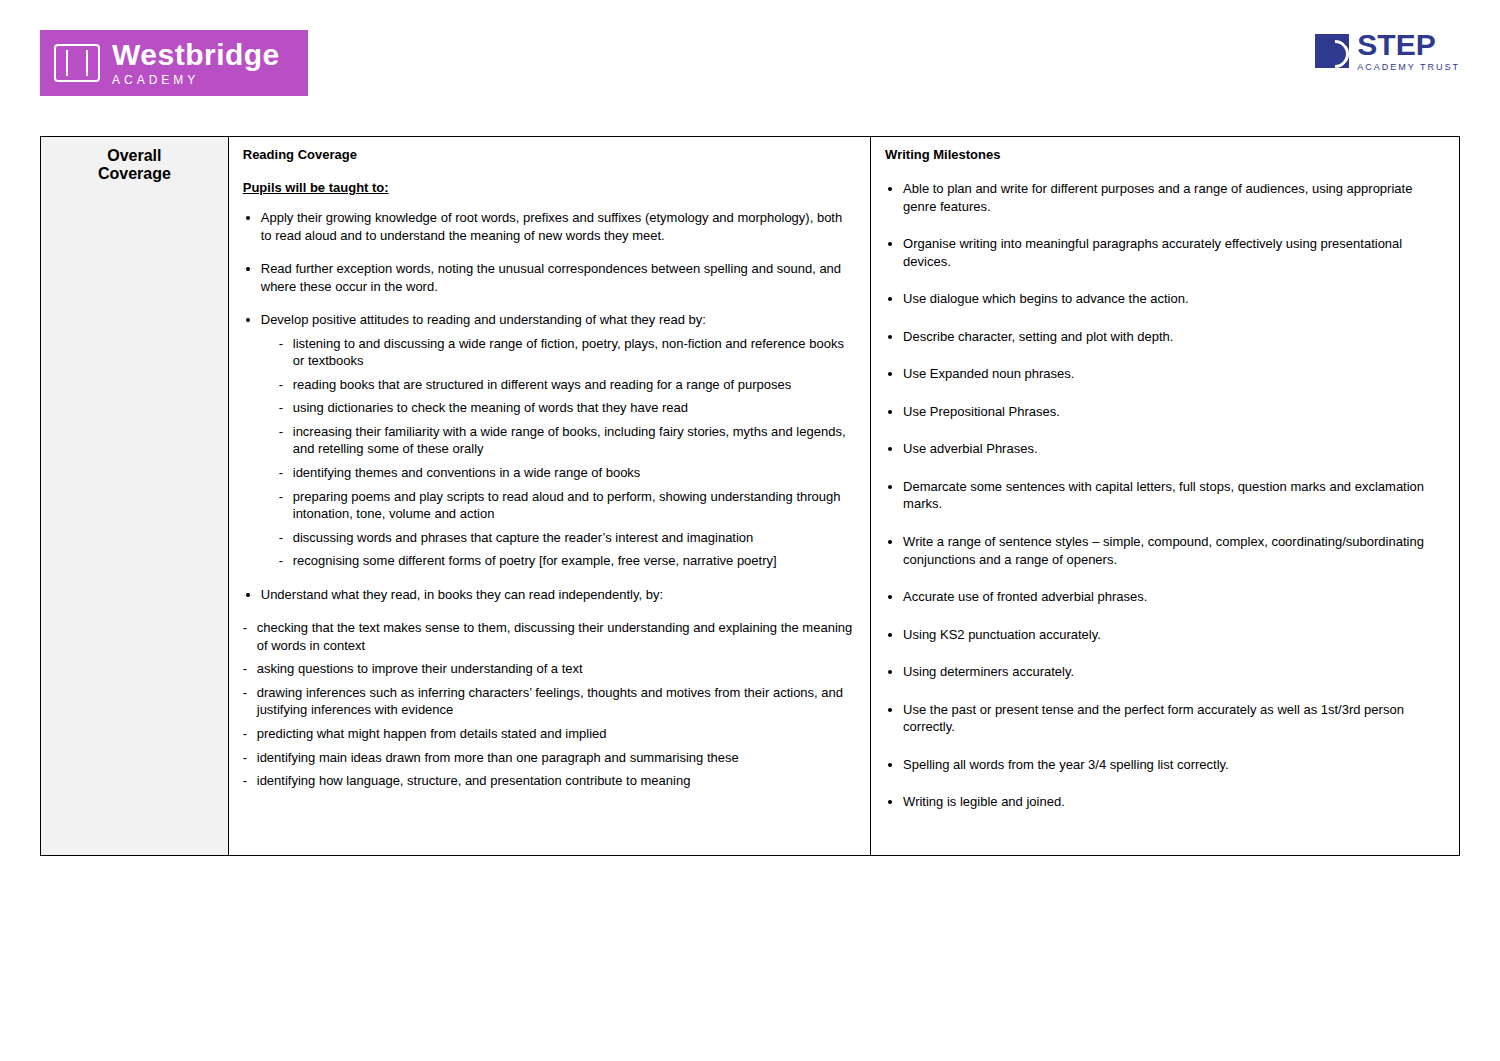Westbridge ACADEMY
STEP ACADEMY TRUST
| Overall Coverage | Reading Coverage Pupils will be taught to: Apply their growing knowledge of root words, prefixes and suffixes (etymology and morphology), both to read aloud and to understand the meaning of new words they meet. Read further exception words, noting the unusual correspondences between spelling and sound, and where these occur in the word. Develop positive attitudes to reading and understanding of what they read by: listening to and discussing a wide range of fiction, poetry, plays, non-fiction and reference books or textbooks reading books that are structured in different ways and reading for a range of purposes using dictionaries to check the meaning of words that they have read increasing their familiarity with a wide range of books, including fairy stories, myths and legends, and retelling some of these orally identifying themes and conventions in a wide range of books preparing poems and play scripts to read aloud and to perform, showing understanding through intonation, tone, volume and action discussing words and phrases that capture the reader’s interest and imagination recognising some different forms of poetry [for example, free verse, narrative poetry] Understand what they read, in books they can read independently, by: checking that the text makes sense to them, discussing their understanding and explaining the meaning of words in context asking questions to improve their understanding of a text drawing inferences such as inferring characters’ feelings, thoughts and motives from their actions, and justifying inferences with evidence predicting what might happen from details stated and implied identifying main ideas drawn from more than one paragraph and summarising these identifying how language, structure, and presentation contribute to meaning | Writing Milestones Able to plan and write for different purposes and a range of audiences, using appropriate genre features. Organise writing into meaningful paragraphs accurately effectively using presentational devices. Use dialogue which begins to advance the action. Describe character, setting and plot with depth. Use Expanded noun phrases. Use Prepositional Phrases. Use adverbial Phrases. Demarcate some sentences with capital letters, full stops, question marks and exclamation marks. Write a range of sentence styles – simple, compound, complex, coordinating/subordinating conjunctions and a range of openers. Accurate use of fronted adverbial phrases. Using KS2 punctuation accurately. Using determiners accurately. Use the past or present tense and the perfect form accurately as well as 1st/3rd person correctly. Spelling all words from the year 3/4 spelling list correctly. Writing is legible and joined. |